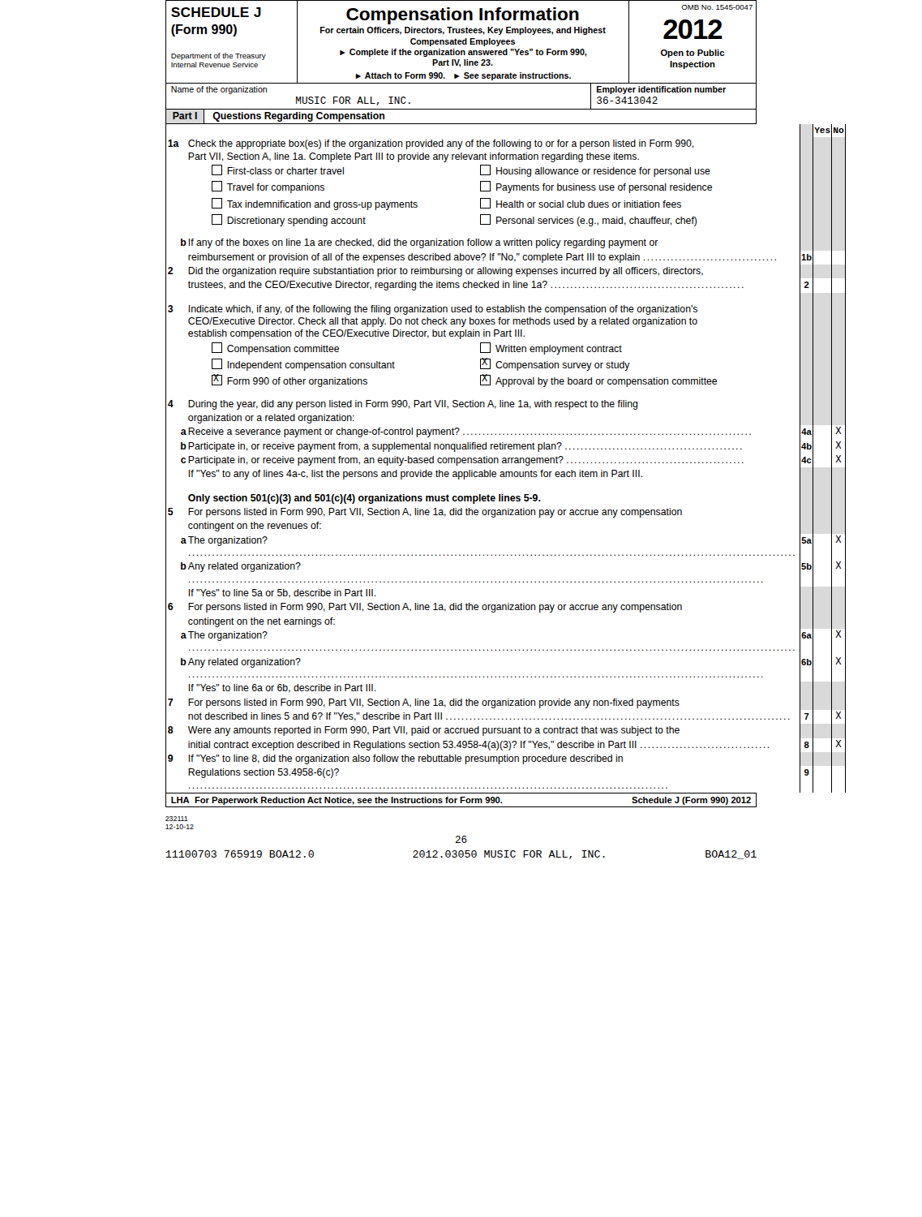| SCHEDULE J (Form 990) Department of the Treasury Internal Revenue Service | Compensation Information For certain Officers, Directors, Trustees, Key Employees, and Highest Compensated Employees ► Complete if the organization answered "Yes" to Form 990, Part IV, line 23. ► Attach to Form 990. ► See separate instructions. | OMB No. 1545-0047 2012 Open to Public Inspection |
| Name of the organization MUSIC FOR ALL, INC. | Employer identification number 36-3413042 |
Part I
Questions Regarding Compensation
| | | | | Yes | No |
| 1a | | Check the appropriate box(es) if the organization provided any of the following to or for a person listed in Form 990, Part VII, Section A, line 1a. Complete Part III to provide any relevant information regarding these items. / First-class or charter travel / Housing allowance or residence for personal use / / Travel for companions / Payments for business use of personal residence / / Tax indemnification and gross-up payments / Health or social club dues or initiation fees / / Discretionary spending account / Personal services (e.g., maid, chauffeur, chef) / | | | |
| | b | If any of the boxes on line 1a are checked, did the organization follow a written policy regarding payment or | | | |
| | | reimbursement or provision of all of the expenses described above? If "No," complete Part III to explain .................................. | 1b | | |
| 2 | | Did the organization require substantiation prior to reimbursing or allowing expenses incurred by all officers, directors, | | | |
| | | trustees, and the CEO/Executive Director, regarding the items checked in line 1a? ................................................. | 2 | | |
| 3 | | Indicate which, if any, of the following the filing organization used to establish the compensation of the organization's CEO/Executive Director. Check all that apply. Do not check any boxes for methods used by a related organization to establish compensation of the CEO/Executive Director, but explain in Part III. / Compensation committee / Written employment contract / / Independent compensation consultant / Compensation survey or study / / Form 990 of other organizations / Approval by the board or compensation committee / | | | |
| 4 | | During the year, did any person listed in Form 990, Part VII, Section A, line 1a, with respect to the filing | | | |
| | | organization or a related organization: | | | |
| | a | Receive a severance payment or change-of-control payment? ......................................................................... | 4a | | X |
| | b | Participate in, or receive payment from, a supplemental nonqualified retirement plan? ............................................. | 4b | | X |
| | c | Participate in, or receive payment from, an equity-based compensation arrangement? ............................................. | 4c | | X |
| | | If "Yes" to any of lines 4a-c, list the persons and provide the applicable amounts for each item in Part III. | | | |
| | | Only section 501(c)(3) and 501(c)(4) organizations must complete lines 5-9. | | | |
| 5 | | For persons listed in Form 990, Part VII, Section A, line 1a, did the organization pay or accrue any compensation | | | |
| | | contingent on the revenues of: | | | |
| | a | The organization? ......................................................................................................................................................... | 5a | | X |
| | b | Any related organization? ................................................................................................................................................. | 5b | | X |
| | | If "Yes" to line 5a or 5b, describe in Part III. | | | |
| 6 | | For persons listed in Form 990, Part VII, Section A, line 1a, did the organization pay or accrue any compensation | | | |
| | | contingent on the net earnings of: | | | |
| | a | The organization? ......................................................................................................................................................... | 6a | | X |
| | b | Any related organization? ................................................................................................................................................. | 6b | | X |
| | | If "Yes" to line 6a or 6b, describe in Part III. | | | |
| 7 | | For persons listed in Form 990, Part VII, Section A, line 1a, did the organization provide any non-fixed payments | | | |
| | | not described in lines 5 and 6? If "Yes," describe in Part III ....................................................................................... | 7 | | X |
| 8 | | Were any amounts reported in Form 990, Part VII, paid or accrued pursuant to a contract that was subject to the | | | |
| | | initial contract exception described in Regulations section 53.4958-4(a)(3)? If "Yes," describe in Part III ................................. | 8 | | X |
| 9 | | If "Yes" to line 8, did the organization also follow the rebuttable presumption procedure described in | | | |
| | | Regulations section 53.4958-6(c)? ......................................................................................................................... | 9 | | |
LHA For Paperwork Reduction Act Notice, see the Instructions for Form 990.
Schedule J (Form 990) 2012
232111
12-10-12
26
11100703 765919 BOA12.0 2012.03050 MUSIC FOR ALL, INC. BOA12_01